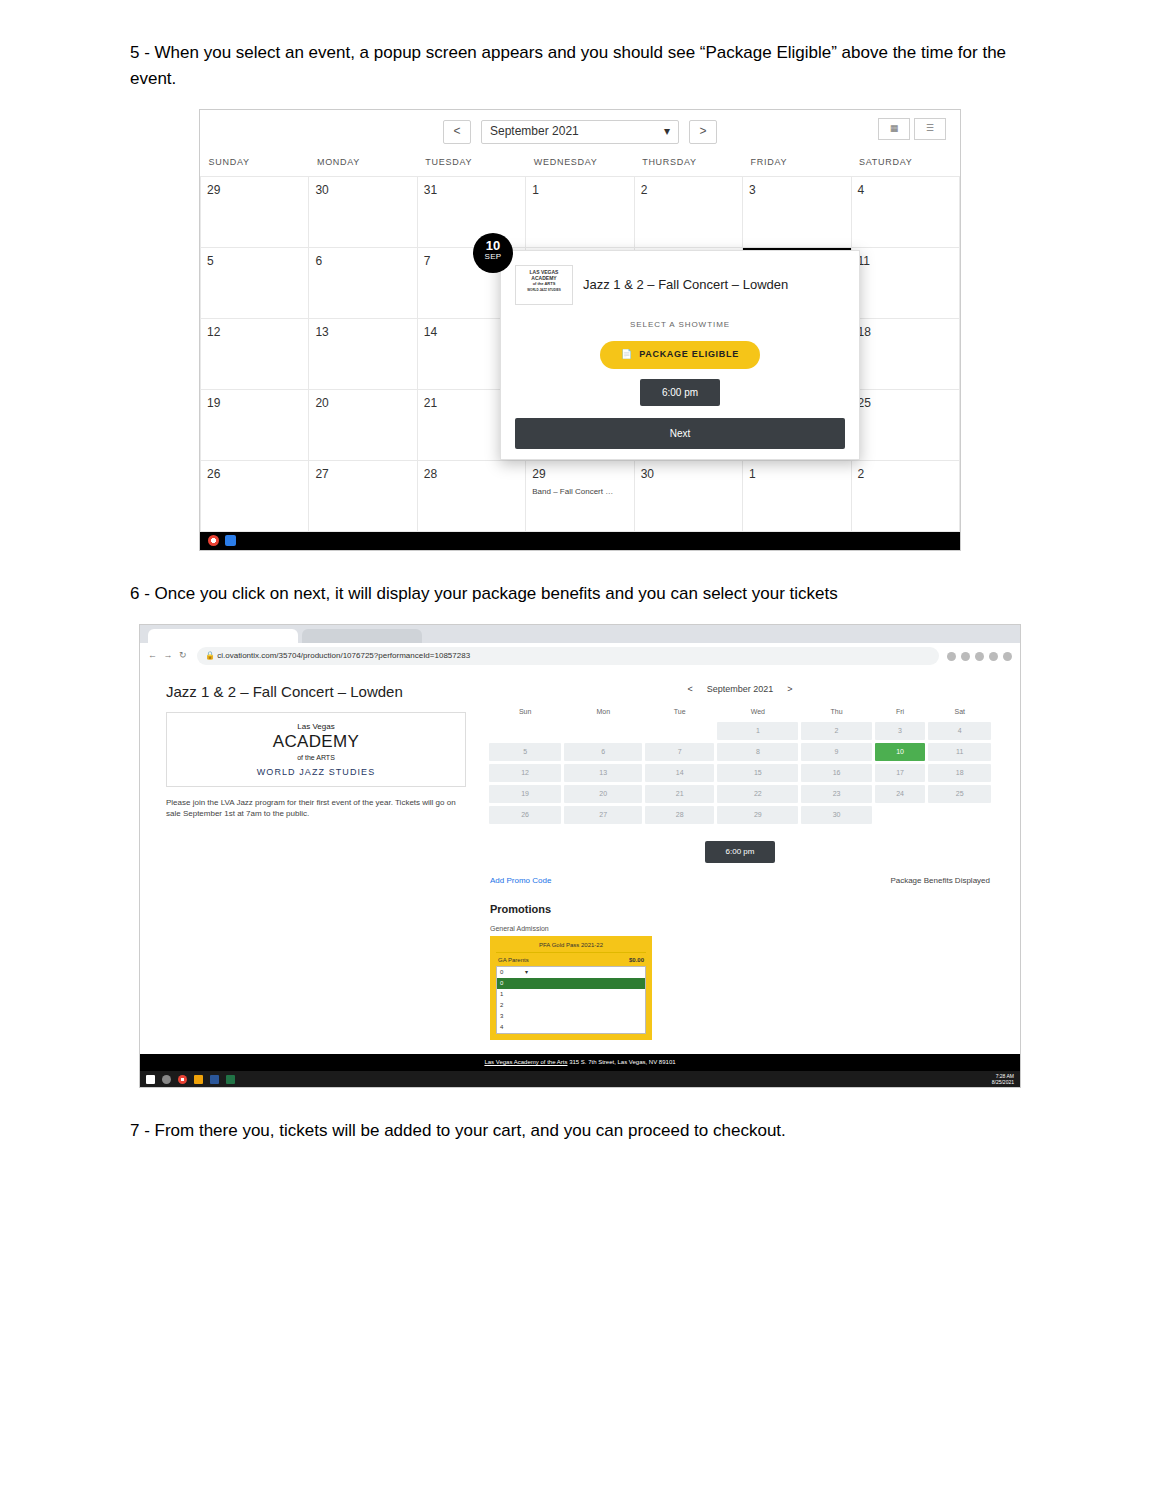5 - When you select an event, a popup screen appears and you should see “Package Eligible” above the time for the event.
<
September 2021▾
>
▦ ☰
| SUNDAY | MONDAY | TUESDAY | WEDNESDAY | THURSDAY | FRIDAY | SATURDAY |
| --- | --- | --- | --- | --- | --- | --- |
| 29 | 30 | 31 | 1 | 2 | 3 | 4 |
| 5 | 6 | 7 | 8 | 9 | 10 Jazz 1 & 2 – Fall Co… Jazz 3 – Fall Concert… | 11 |
| 12 | 13 | 14 | 15 | 16 | 17 | 18 |
| 19 | 20 | 21 | 22 | 23 | 24 | 25 |
| 26 | 27 | 28 | 29 Band – Fall Concert … | 30 | 1 | 2 |
10SEP
LAS VEGAS
ACADEMY
of the ARTS
WORLD JAZZ STUDIES
Jazz 1 & 2 – Fall Concert – Lowden
SELECT A SHOWTIME
📄 PACKAGE ELIGIBLE
6:00 pm
Next
6 - Once you click on next, it will display your package benefits and you can select your tickets
← → ↻ 🔒 ci.ovationtix.com/35704/production/1076725?performanceId=10857283
Jazz 1 & 2 – Fall Concert – Lowden
Las Vegas ACADEMY of the ARTS WORLD JAZZ STUDIES
Please join the LVA Jazz program for their first event of the year. Tickets will go on sale September 1st at 7am to the public.
< September 2021 >
| Sun | Mon | Tue | Wed | Thu | Fri | Sat |
| --- | --- | --- | --- | --- | --- | --- |
| | | | 1 | 2 | 3 | 4 |
| 5 | 6 | 7 | 8 | 9 | 10 | 11 |
| 12 | 13 | 14 | 15 | 16 | 17 | 18 |
| 19 | 20 | 21 | 22 | 23 | 24 | 25 |
| 26 | 27 | 28 | 29 | 30 | | |
6:00 pm
Add Promo Code Package Benefits Displayed
Promotions
General Admission
PFA Gold Pass 2021-22
GA Parents$0.00
0 ▾
0
1
2
3
4
Las Vegas Academy of the Arts 315 S. 7th Street, Las Vegas, NV 89101
7:28 AM
8/25/2021
7 - From there you, tickets will be added to your cart, and you can proceed to checkout.